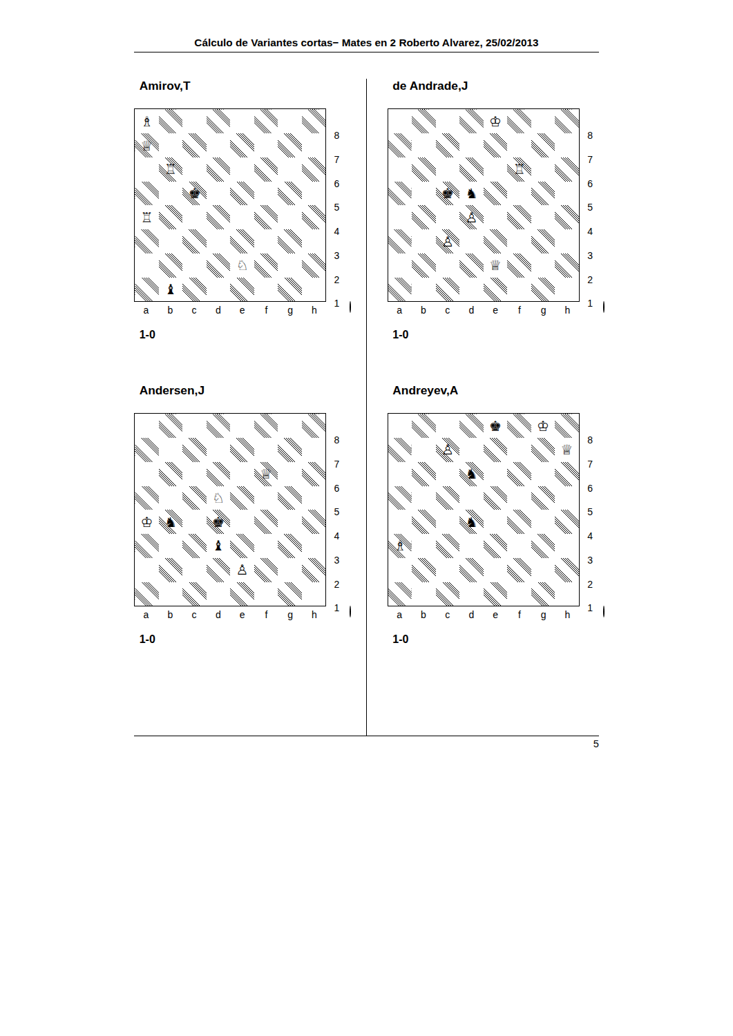Cálculo de Variantes cortas− Mates en 2 Roberto Alvarez, 25/02/2013
Amirov,T
| ♗ | | | | | | | |
| ♕ | | | | | | | |
| | ♖ | | | | | | |
| | | ♚ | | | | | |
| ♖ | | | | | | | |
| | | | | ♘ | | | |
| | ♝ | | | | | | |
abcdefgh
87654321
1-0
Andersen,J
| | | | | | ♕ | | |
| | | | ♘ | | | | |
| ♔ | ♞ | | ♚ | | | | |
| | | | ♝ | | | | |
| | | | | ♙ | | | |
abcdefgh
87654321
1-0
de Andrade,J
| | | | | ♔ | | | |
| | | | | | ♖ | | |
| | | ♚ | ♞ | | | | |
| | | | ♙ | | | | |
| | | ♙ | | | | | |
| | | | | ♕ | | | |
abcdefgh
87654321
1-0
Andreyev,A
| | | | | ♚ | | ♔ | |
| | | ♙ | | | | | ♕ |
| | | | ♞ | | | | |
| | | | ♞ | | | | |
| ♗ | | | | | | | |
abcdefgh
87654321
1-0
5